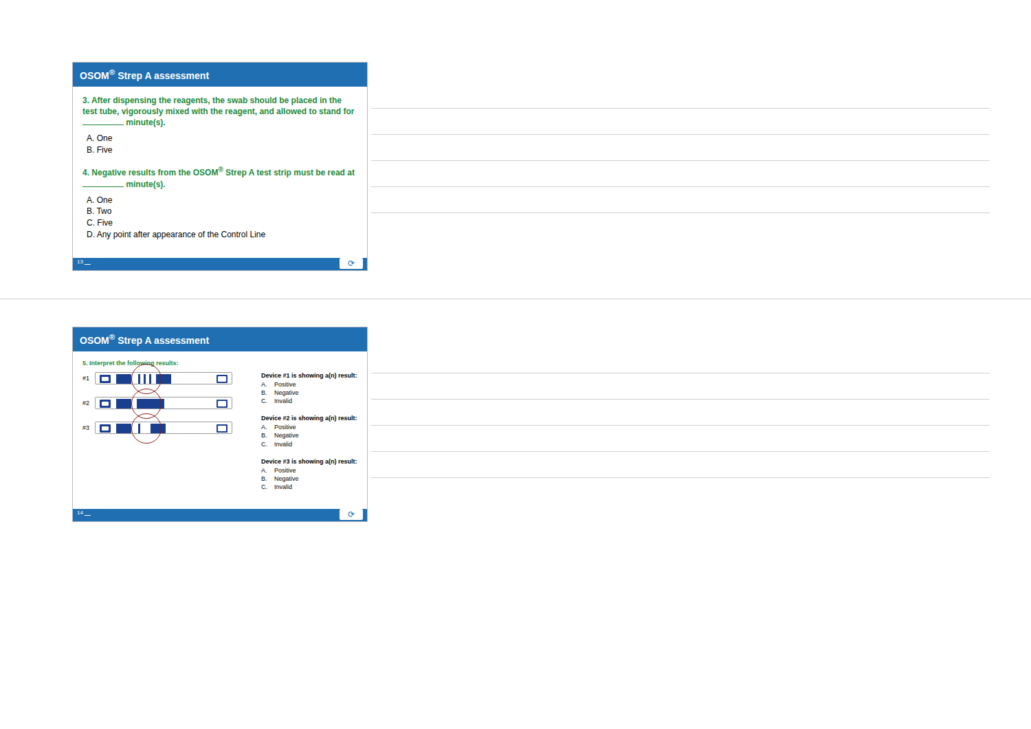OSOM® Strep A assessment
3. After dispensing the reagents, the swab should be placed in the test tube, vigorously mixed with the reagent, and allowed to stand for minute(s).
A. One
B. Five
4. Negative results from the OSOM® Strep A test strip must be read at minute(s).
A. One
B. Two
C. Five
D. Any point after appearance of the Control Line
13
⟳
OSOM® Strep A assessment
5. Interpret the following results:
#1
#2
#3
Device #1 is showing a(n) result:
| A. | Positive |
| B. | Negative |
| C. | Invalid |
Device #2 is showing a(n) result:
| A. | Positive |
| B. | Negative |
| C. | Invalid |
Device #3 is showing a(n) result:
| A. | Positive |
| B. | Negative |
| C. | Invalid |
14
⟳